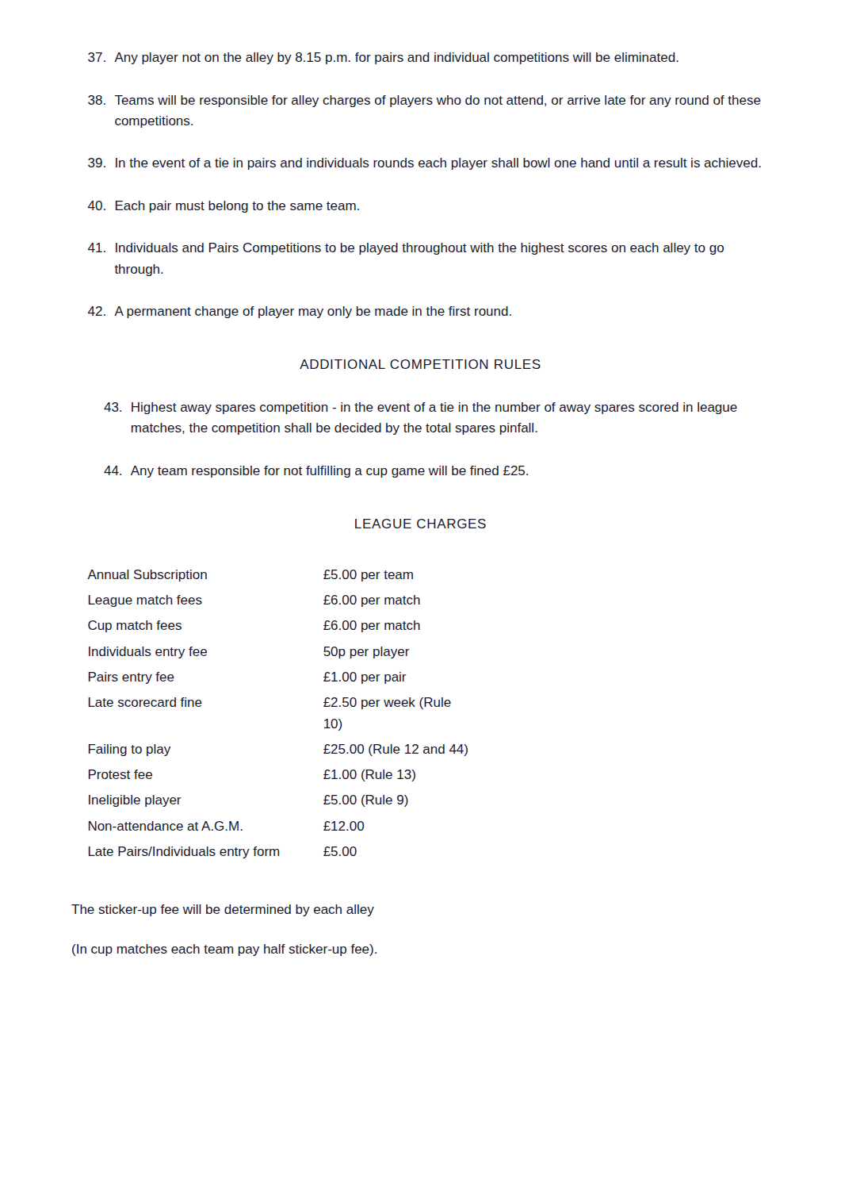37. Any player not on the alley by 8.15 p.m. for pairs and individual competitions will be eliminated.
38. Teams will be responsible for alley charges of players who do not attend, or arrive late for any round of these competitions.
39. In the event of a tie in pairs and individuals rounds each player shall bowl one hand until a result is achieved.
40. Each pair must belong to the same team.
41. Individuals and Pairs Competitions to be played throughout with the highest scores on each alley to go through.
42. A permanent change of player may only be made in the first round.
ADDITIONAL COMPETITION RULES
43. Highest away spares competition - in the event of a tie in the number of away spares scored in league matches, the competition shall be decided by the total spares pinfall.
44. Any team responsible for not fulfilling a cup game will be fined £25.
LEAGUE CHARGES
| Annual Subscription | £5.00 per team |
| League match fees | £6.00 per match |
| Cup match fees | £6.00 per match |
| Individuals entry fee | 50p per player |
| Pairs entry fee | £1.00 per pair |
| Late scorecard fine | £2.50 per week (Rule 10) |
| Failing to play | £25.00 (Rule 12 and 44) |
| Protest fee | £1.00 (Rule 13) |
| Ineligible player | £5.00 (Rule 9) |
| Non-attendance at A.G.M. | £12.00 |
| Late Pairs/Individuals entry form | £5.00 |
The sticker-up fee will be determined by each alley
(In cup matches each team pay half sticker-up fee).